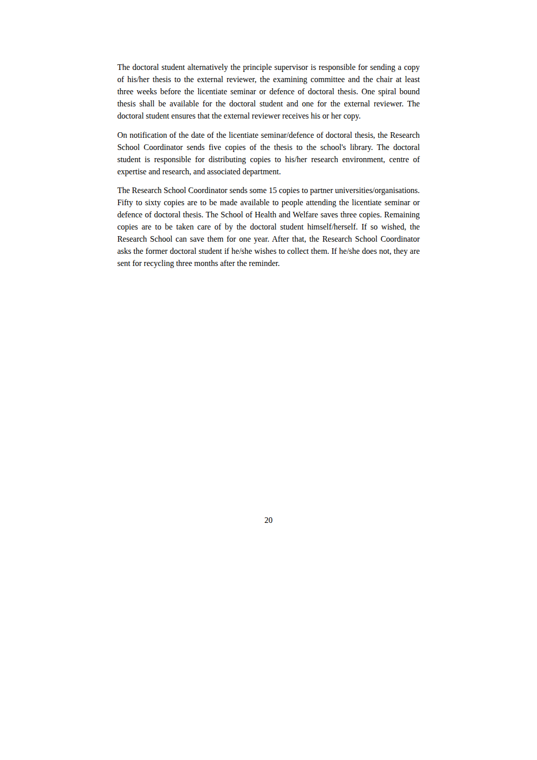The doctoral student alternatively the principle supervisor is responsible for sending a copy of his/her thesis to the external reviewer, the examining committee and the chair at least three weeks before the licentiate seminar or defence of doctoral thesis. One spiral bound thesis shall be available for the doctoral student and one for the external reviewer. The doctoral student ensures that the external reviewer receives his or her copy.
On notification of the date of the licentiate seminar/defence of doctoral thesis, the Research School Coordinator sends five copies of the thesis to the school's library. The doctoral student is responsible for distributing copies to his/her research environment, centre of expertise and research, and associated department.
The Research School Coordinator sends some 15 copies to partner universities/organisations. Fifty to sixty copies are to be made available to people attending the licentiate seminar or defence of doctoral thesis. The School of Health and Welfare saves three copies. Remaining copies are to be taken care of by the doctoral student himself/herself. If so wished, the Research School can save them for one year. After that, the Research School Coordinator asks the former doctoral student if he/she wishes to collect them. If he/she does not, they are sent for recycling three months after the reminder.
20